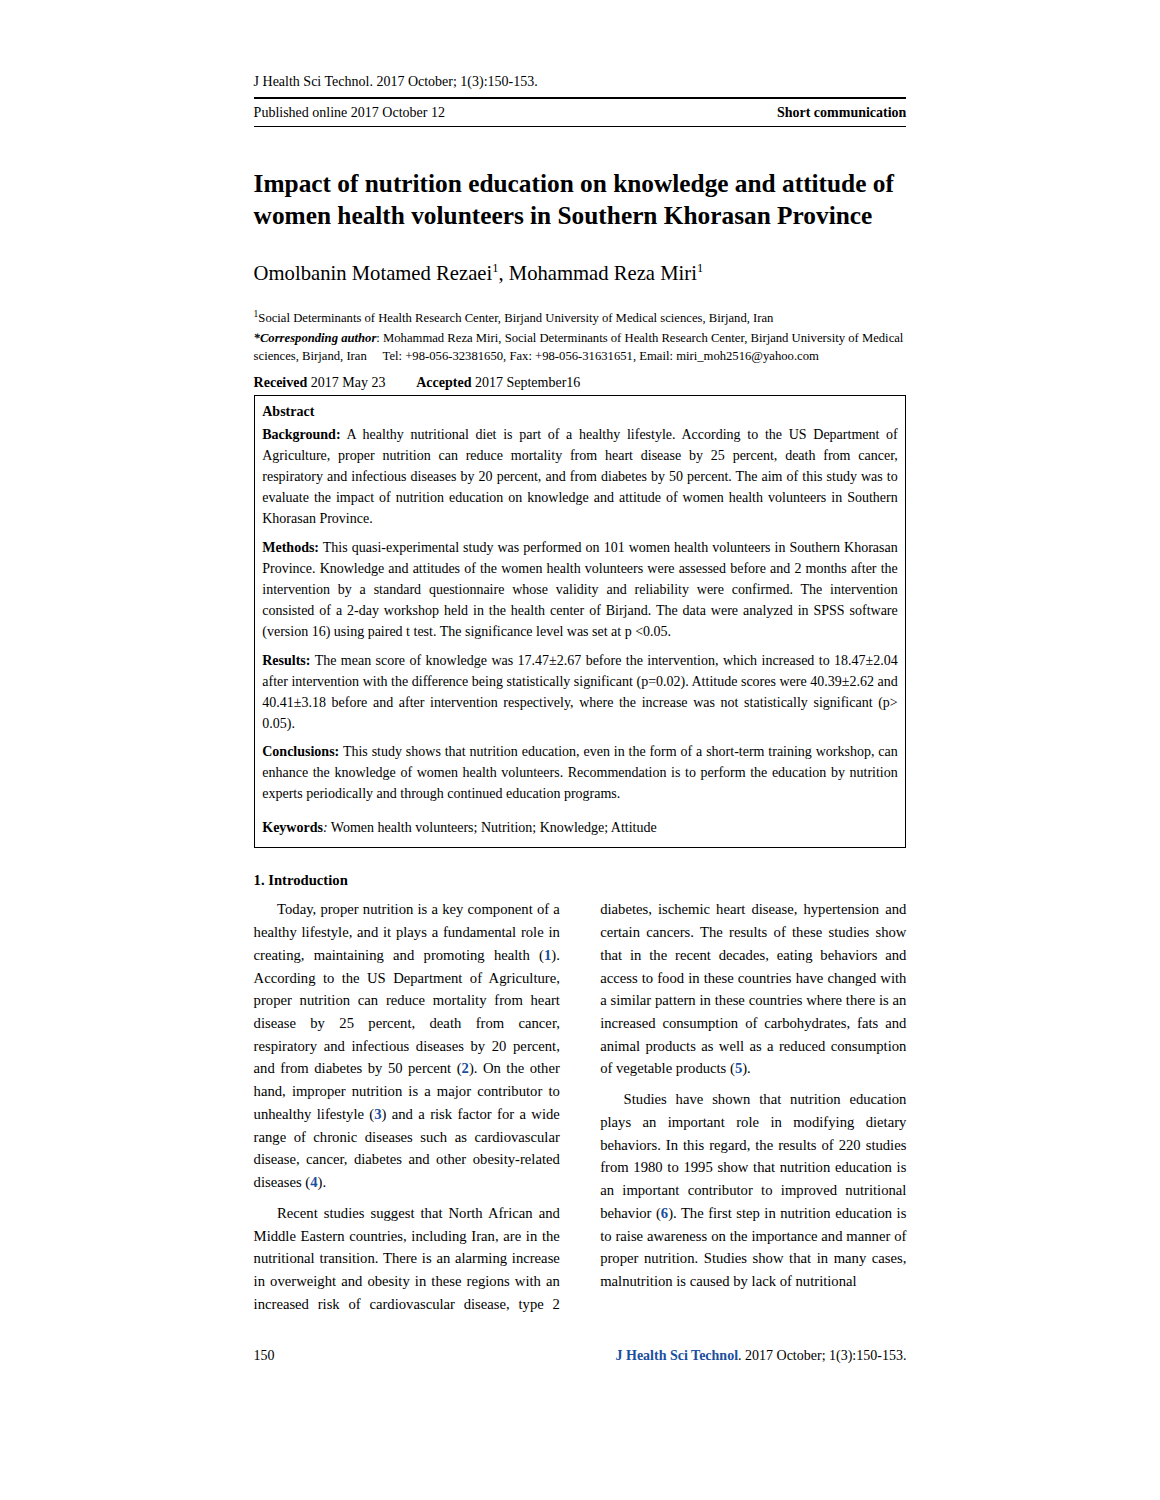J Health Sci Technol. 2017 October; 1(3):150-153.
Published online 2017 October 12 Short communication
Impact of nutrition education on knowledge and attitude of women health volunteers in Southern Khorasan Province
Omolbanin Motamed Rezaei1, Mohammad Reza Miri1
1Social Determinants of Health Research Center, Birjand University of Medical sciences, Birjand, Iran
*Corresponding author: Mohammad Reza Miri, Social Determinants of Health Research Center, Birjand University of Medical sciences, Birjand, Iran Tel: +98-056-32381650, Fax: +98-056-31631651, Email: miri_moh2516@yahoo.com
Received 2017 May 23 Accepted 2017 September16
Abstract
Background: A healthy nutritional diet is part of a healthy lifestyle. According to the US Department of Agriculture, proper nutrition can reduce mortality from heart disease by 25 percent, death from cancer, respiratory and infectious diseases by 20 percent, and from diabetes by 50 percent. The aim of this study was to evaluate the impact of nutrition education on knowledge and attitude of women health volunteers in Southern Khorasan Province.
Methods: This quasi-experimental study was performed on 101 women health volunteers in Southern Khorasan Province. Knowledge and attitudes of the women health volunteers were assessed before and 2 months after the intervention by a standard questionnaire whose validity and reliability were confirmed. The intervention consisted of a 2-day workshop held in the health center of Birjand. The data were analyzed in SPSS software (version 16) using paired t test. The significance level was set at p <0.05.
Results: The mean score of knowledge was 17.47±2.67 before the intervention, which increased to 18.47±2.04 after intervention with the difference being statistically significant (p=0.02). Attitude scores were 40.39±2.62 and 40.41±3.18 before and after intervention respectively, where the increase was not statistically significant (p> 0.05).
Conclusions: This study shows that nutrition education, even in the form of a short-term training workshop, can enhance the knowledge of women health volunteers. Recommendation is to perform the education by nutrition experts periodically and through continued education programs.
Keywords: Women health volunteers; Nutrition; Knowledge; Attitude
1. Introduction
Today, proper nutrition is a key component of a healthy lifestyle, and it plays a fundamental role in creating, maintaining and promoting health (1). According to the US Department of Agriculture, proper nutrition can reduce mortality from heart disease by 25 percent, death from cancer, respiratory and infectious diseases by 20 percent, and from diabetes by 50 percent (2). On the other hand, improper nutrition is a major contributor to unhealthy lifestyle (3) and a risk factor for a wide range of chronic diseases such as cardiovascular disease, cancer, diabetes and other obesity-related diseases (4).
Recent studies suggest that North African and Middle Eastern countries, including Iran, are in the nutritional transition. There is an alarming increase in overweight and obesity in these regions with an increased risk of cardiovascular disease, type 2 diabetes, ischemic heart disease, hypertension and certain cancers. The results of these studies show that in the recent decades, eating behaviors and access to food in these countries have changed with a similar pattern in these countries where there is an increased consumption of carbohydrates, fats and animal products as well as a reduced consumption of vegetable products (5).
Studies have shown that nutrition education plays an important role in modifying dietary behaviors. In this regard, the results of 220 studies from 1980 to 1995 show that nutrition education is an important contributor to improved nutritional behavior (6). The first step in nutrition education is to raise awareness on the importance and manner of proper nutrition. Studies show that in many cases, malnutrition is caused by lack of nutritional
150 J Health Sci Technol. 2017 October; 1(3):150-153.